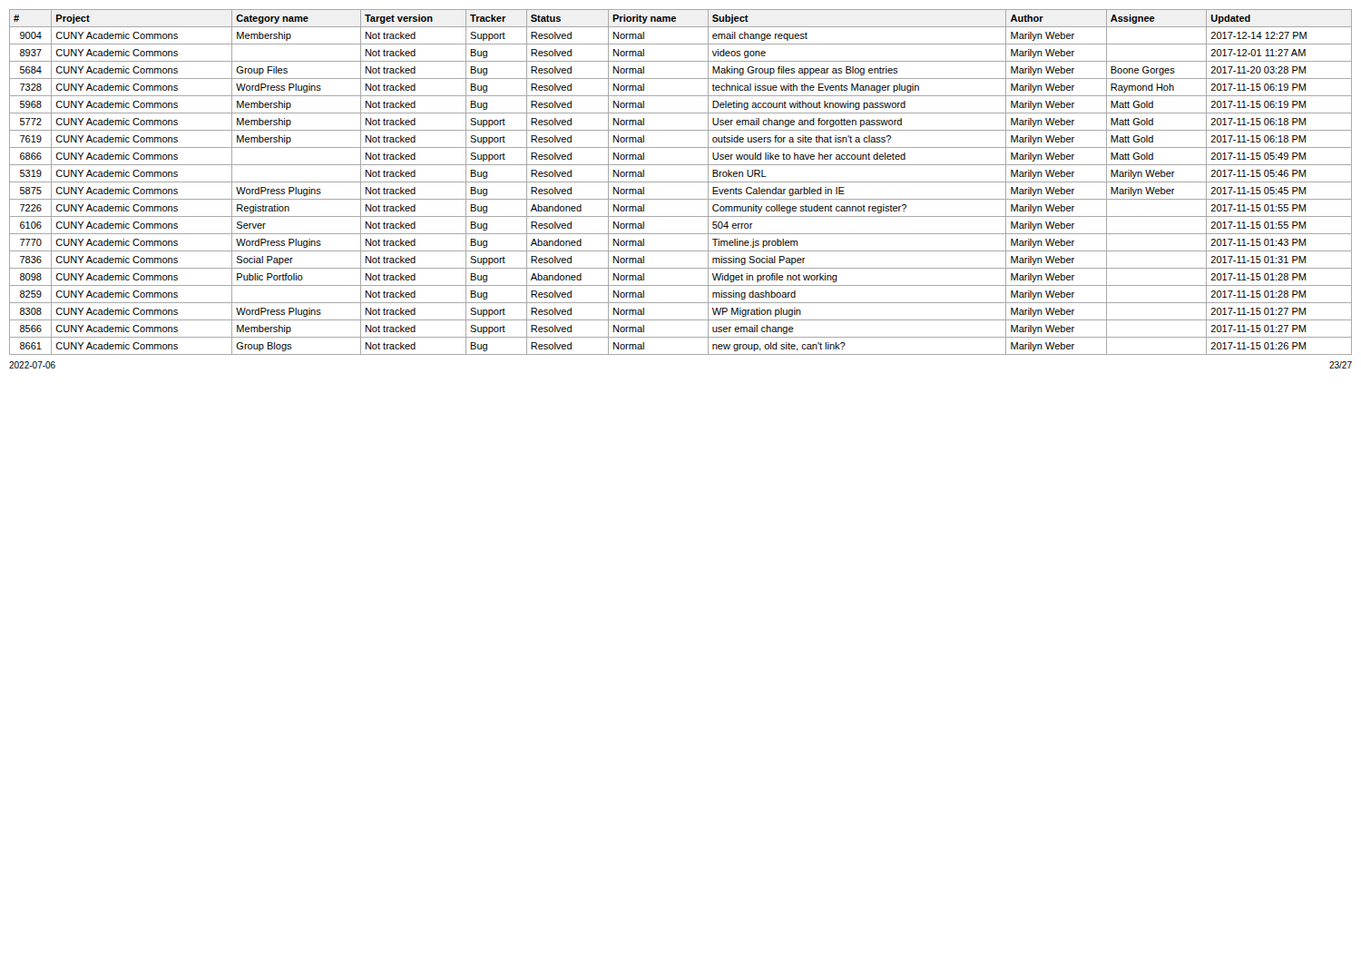| # | Project | Category name | Target version | Tracker | Status | Priority name | Subject | Author | Assignee | Updated |
| --- | --- | --- | --- | --- | --- | --- | --- | --- | --- | --- |
| 9004 | CUNY Academic Commons | Membership | Not tracked | Support | Resolved | Normal | email change request | Marilyn Weber | | 2017-12-14 12:27 PM |
| 8937 | CUNY Academic Commons | | Not tracked | Bug | Resolved | Normal | videos gone | Marilyn Weber | | 2017-12-01 11:27 AM |
| 5684 | CUNY Academic Commons | Group Files | Not tracked | Bug | Resolved | Normal | Making Group files appear as Blog entries | Marilyn Weber | Boone Gorges | 2017-11-20 03:28 PM |
| 7328 | CUNY Academic Commons | WordPress Plugins | Not tracked | Bug | Resolved | Normal | technical issue with the Events Manager plugin | Marilyn Weber | Raymond Hoh | 2017-11-15 06:19 PM |
| 5968 | CUNY Academic Commons | Membership | Not tracked | Bug | Resolved | Normal | Deleting account without knowing password | Marilyn Weber | Matt Gold | 2017-11-15 06:19 PM |
| 5772 | CUNY Academic Commons | Membership | Not tracked | Support | Resolved | Normal | User email change and forgotten password | Marilyn Weber | Matt Gold | 2017-11-15 06:18 PM |
| 7619 | CUNY Academic Commons | Membership | Not tracked | Support | Resolved | Normal | outside users for a site that isn't a class? | Marilyn Weber | Matt Gold | 2017-11-15 06:18 PM |
| 6866 | CUNY Academic Commons | | Not tracked | Support | Resolved | Normal | User would like to have her account deleted | Marilyn Weber | Matt Gold | 2017-11-15 05:49 PM |
| 5319 | CUNY Academic Commons | | Not tracked | Bug | Resolved | Normal | Broken URL | Marilyn Weber | Marilyn Weber | 2017-11-15 05:46 PM |
| 5875 | CUNY Academic Commons | WordPress Plugins | Not tracked | Bug | Resolved | Normal | Events Calendar garbled in IE | Marilyn Weber | Marilyn Weber | 2017-11-15 05:45 PM |
| 7226 | CUNY Academic Commons | Registration | Not tracked | Bug | Abandoned | Normal | Community college student cannot register? | Marilyn Weber | | 2017-11-15 01:55 PM |
| 6106 | CUNY Academic Commons | Server | Not tracked | Bug | Resolved | Normal | 504 error | Marilyn Weber | | 2017-11-15 01:55 PM |
| 7770 | CUNY Academic Commons | WordPress Plugins | Not tracked | Bug | Abandoned | Normal | Timeline.js problem | Marilyn Weber | | 2017-11-15 01:43 PM |
| 7836 | CUNY Academic Commons | Social Paper | Not tracked | Support | Resolved | Normal | missing Social Paper | Marilyn Weber | | 2017-11-15 01:31 PM |
| 8098 | CUNY Academic Commons | Public Portfolio | Not tracked | Bug | Abandoned | Normal | Widget in profile not working | Marilyn Weber | | 2017-11-15 01:28 PM |
| 8259 | CUNY Academic Commons | | Not tracked | Bug | Resolved | Normal | missing dashboard | Marilyn Weber | | 2017-11-15 01:28 PM |
| 8308 | CUNY Academic Commons | WordPress Plugins | Not tracked | Support | Resolved | Normal | WP Migration plugin | Marilyn Weber | | 2017-11-15 01:27 PM |
| 8566 | CUNY Academic Commons | Membership | Not tracked | Support | Resolved | Normal | user email change | Marilyn Weber | | 2017-11-15 01:27 PM |
| 8661 | CUNY Academic Commons | Group Blogs | Not tracked | Bug | Resolved | Normal | new group, old site, can't link? | Marilyn Weber | | 2017-11-15 01:26 PM |
2022-07-06 23/27